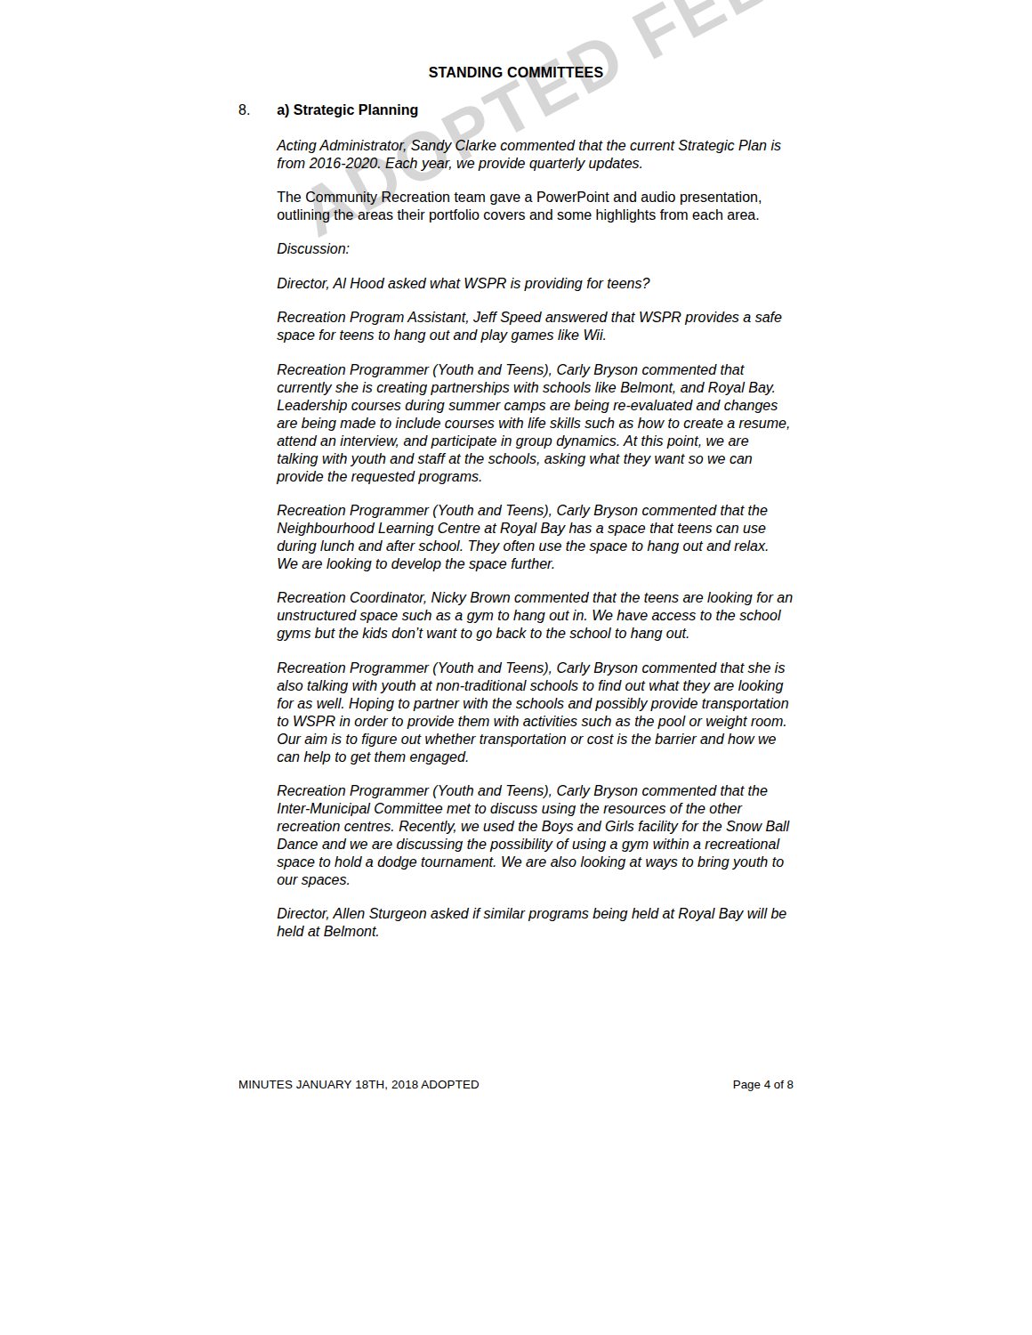ADOPTED FEBRUARY 8, 2018
STANDING COMMITTEES
8.
a) Strategic Planning
Acting Administrator, Sandy Clarke commented that the current Strategic Plan is from 2016-2020. Each year, we provide quarterly updates.
The Community Recreation team gave a PowerPoint and audio presentation, outlining the areas their portfolio covers and some highlights from each area.
Discussion:
Director, Al Hood asked what WSPR is providing for teens?
Recreation Program Assistant, Jeff Speed answered that WSPR provides a safe space for teens to hang out and play games like Wii.
Recreation Programmer (Youth and Teens), Carly Bryson commented that currently she is creating partnerships with schools like Belmont, and Royal Bay. Leadership courses during summer camps are being re-evaluated and changes are being made to include courses with life skills such as how to create a resume, attend an interview, and participate in group dynamics. At this point, we are talking with youth and staff at the schools, asking what they want so we can provide the requested programs.
Recreation Programmer (Youth and Teens), Carly Bryson commented that the Neighbourhood Learning Centre at Royal Bay has a space that teens can use during lunch and after school. They often use the space to hang out and relax. We are looking to develop the space further.
Recreation Coordinator, Nicky Brown commented that the teens are looking for an unstructured space such as a gym to hang out in. We have access to the school gyms but the kids don’t want to go back to the school to hang out.
Recreation Programmer (Youth and Teens), Carly Bryson commented that she is also talking with youth at non-traditional schools to find out what they are looking for as well. Hoping to partner with the schools and possibly provide transportation to WSPR in order to provide them with activities such as the pool or weight room. Our aim is to figure out whether transportation or cost is the barrier and how we can help to get them engaged.
Recreation Programmer (Youth and Teens), Carly Bryson commented that the Inter-Municipal Committee met to discuss using the resources of the other recreation centres. Recently, we used the Boys and Girls facility for the Snow Ball Dance and we are discussing the possibility of using a gym within a recreational space to hold a dodge tournament. We are also looking at ways to bring youth to our spaces.
Director, Allen Sturgeon asked if similar programs being held at Royal Bay will be held at Belmont.
MINUTES JANUARY 18TH, 2018 ADOPTED
Page 4 of 8